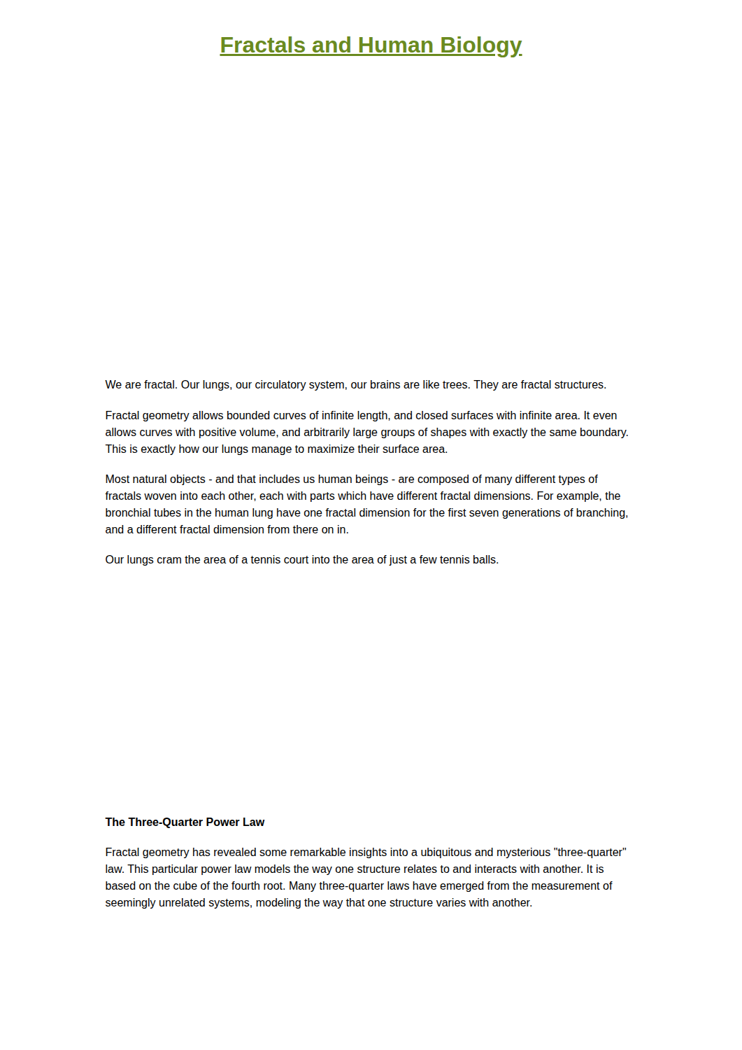Fractals and Human Biology
We are fractal. Our lungs, our circulatory system, our brains are like trees. They are fractal structures.
Fractal geometry allows bounded curves of infinite length, and closed surfaces with infinite area. It even allows curves with positive volume, and arbitrarily large groups of shapes with exactly the same boundary. This is exactly how our lungs manage to maximize their surface area.
Most natural objects - and that includes us human beings - are composed of many different types of fractals woven into each other, each with parts which have different fractal dimensions. For example, the bronchial tubes in the human lung have one fractal dimension for the first seven generations of branching, and a different fractal dimension from there on in.
Our lungs cram the area of a tennis court into the area of just a few tennis balls.
The Three-Quarter Power Law
Fractal geometry has revealed some remarkable insights into a ubiquitous and mysterious "three-quarter" law. This particular power law models the way one structure relates to and interacts with another. It is based on the cube of the fourth root. Many three-quarter laws have emerged from the measurement of seemingly unrelated systems, modeling the way that one structure varies with another.